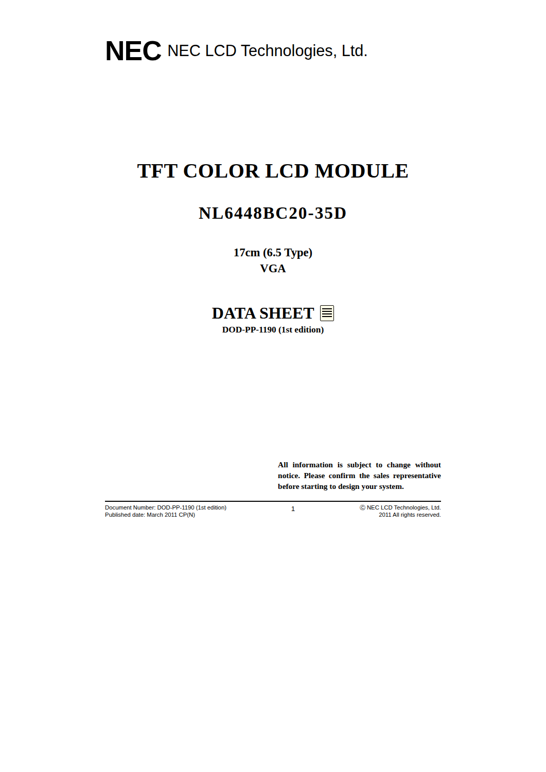NEC NEC LCD Technologies, Ltd.
TFT COLOR LCD MODULE
NL6448BC20-35D
17cm (6.5 Type)
VGA
DATA SHEET
DOD-PP-1190 (1st edition)
All information is subject to change without notice. Please confirm the sales representative before starting to design your system.
Document Number: DOD-PP-1190 (1st edition)
Published date: March 2011 CP(N)
1
Ⓒ NEC LCD Technologies, Ltd.
2011 All rights reserved.